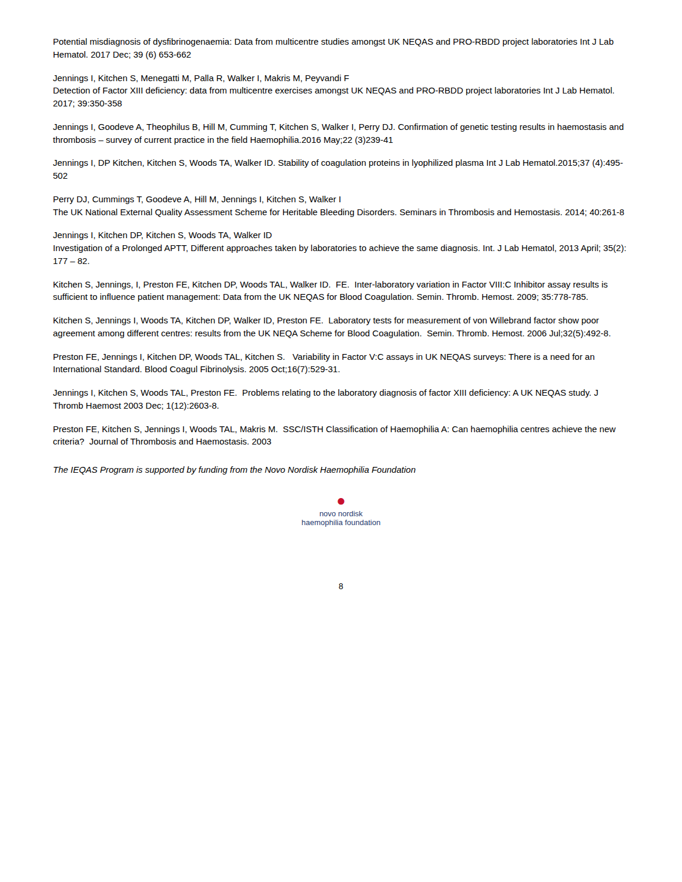Potential misdiagnosis of dysfibrinogenaemia: Data from multicentre studies amongst UK NEQAS and PRO-RBDD project laboratories Int J Lab Hematol. 2017 Dec; 39 (6) 653-662
Jennings I, Kitchen S, Menegatti M, Palla R, Walker I, Makris M, Peyvandi F
Detection of Factor XIII deficiency: data from multicentre exercises amongst UK NEQAS and PRO-RBDD project laboratories Int J Lab Hematol. 2017; 39:350-358
Jennings I, Goodeve A, Theophilus B, Hill M, Cumming T, Kitchen S, Walker I, Perry DJ. Confirmation of genetic testing results in haemostasis and thrombosis – survey of current practice in the field Haemophilia.2016 May;22 (3)239-41
Jennings I, DP Kitchen, Kitchen S, Woods TA, Walker ID. Stability of coagulation proteins in lyophilized plasma Int J Lab Hematol.2015;37 (4):495-502
Perry DJ, Cummings T, Goodeve A, Hill M, Jennings I, Kitchen S, Walker I
The UK National External Quality Assessment Scheme for Heritable Bleeding Disorders. Seminars in Thrombosis and Hemostasis. 2014; 40:261-8
Jennings I, Kitchen DP, Kitchen S, Woods TA, Walker ID
Investigation of a Prolonged APTT, Different approaches taken by laboratories to achieve the same diagnosis. Int. J Lab Hematol, 2013 April; 35(2): 177 – 82.
Kitchen S, Jennings, I, Preston FE, Kitchen DP, Woods TAL, Walker ID. FE. Inter-laboratory variation in Factor VIII:C Inhibitor assay results is sufficient to influence patient management: Data from the UK NEQAS for Blood Coagulation. Semin. Thromb. Hemost. 2009; 35:778-785.
Kitchen S, Jennings I, Woods TA, Kitchen DP, Walker ID, Preston FE. Laboratory tests for measurement of von Willebrand factor show poor agreement among different centres: results from the UK NEQA Scheme for Blood Coagulation. Semin. Thromb. Hemost. 2006 Jul;32(5):492-8.
Preston FE, Jennings I, Kitchen DP, Woods TAL, Kitchen S. Variability in Factor V:C assays in UK NEQAS surveys: There is a need for an International Standard. Blood Coagul Fibrinolysis. 2005 Oct;16(7):529-31.
Jennings I, Kitchen S, Woods TAL, Preston FE. Problems relating to the laboratory diagnosis of factor XIII deficiency: A UK NEQAS study. J Thromb Haemost 2003 Dec; 1(12):2603-8.
Preston FE, Kitchen S, Jennings I, Woods TAL, Makris M. SSC/ISTH Classification of Haemophilia A: Can haemophilia centres achieve the new criteria? Journal of Thrombosis and Haemostasis. 2003
The IEQAS Program is supported by funding from the Novo Nordisk Haemophilia Foundation
●
novo nordisk
haemophilia foundation
8